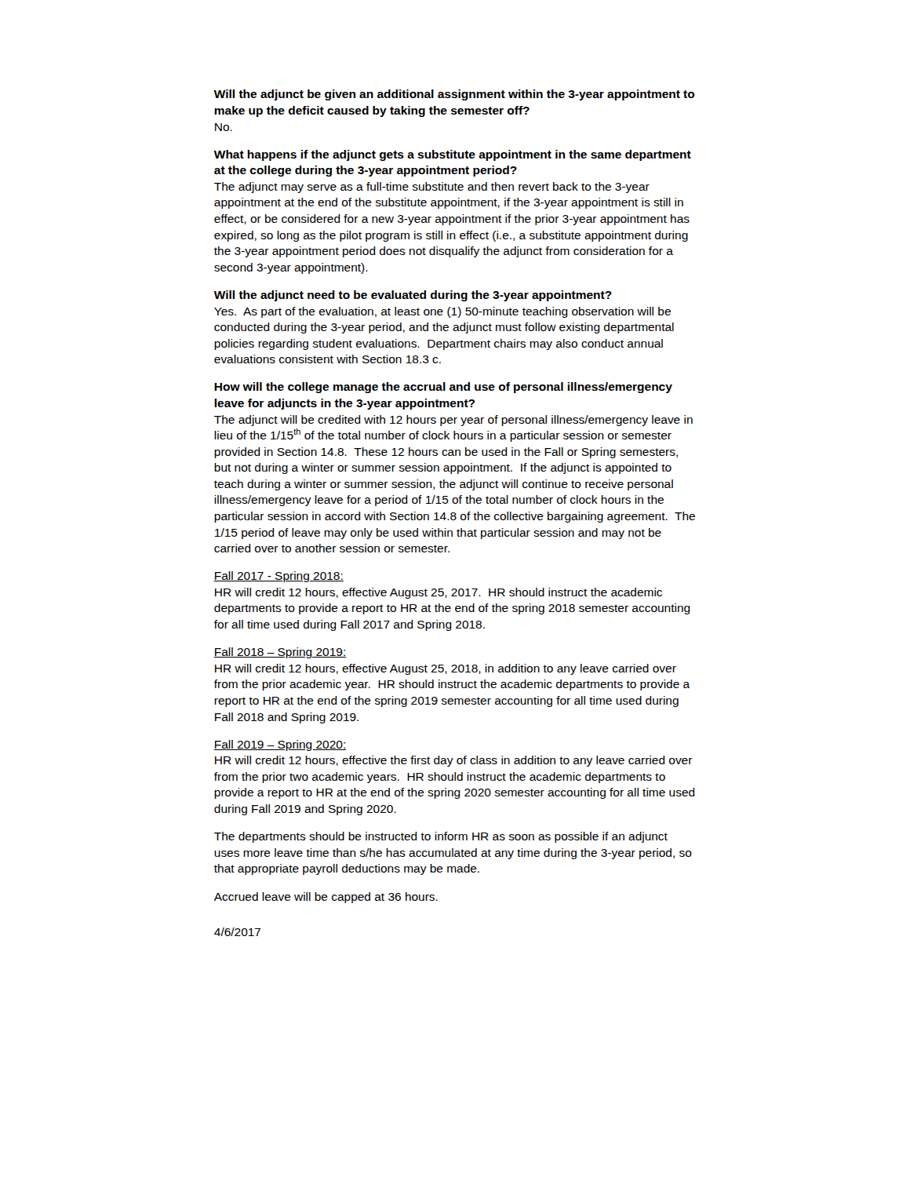Will the adjunct be given an additional assignment within the 3-year appointment to make up the deficit caused by taking the semester off?
No.
What happens if the adjunct gets a substitute appointment in the same department at the college during the 3-year appointment period?
The adjunct may serve as a full-time substitute and then revert back to the 3-year appointment at the end of the substitute appointment, if the 3-year appointment is still in effect, or be considered for a new 3-year appointment if the prior 3-year appointment has expired, so long as the pilot program is still in effect (i.e., a substitute appointment during the 3-year appointment period does not disqualify the adjunct from consideration for a second 3-year appointment).
Will the adjunct need to be evaluated during the 3-year appointment?
Yes. As part of the evaluation, at least one (1) 50-minute teaching observation will be conducted during the 3-year period, and the adjunct must follow existing departmental policies regarding student evaluations. Department chairs may also conduct annual evaluations consistent with Section 18.3 c.
How will the college manage the accrual and use of personal illness/emergency leave for adjuncts in the 3-year appointment?
The adjunct will be credited with 12 hours per year of personal illness/emergency leave in lieu of the 1/15th of the total number of clock hours in a particular session or semester provided in Section 14.8. These 12 hours can be used in the Fall or Spring semesters, but not during a winter or summer session appointment. If the adjunct is appointed to teach during a winter or summer session, the adjunct will continue to receive personal illness/emergency leave for a period of 1/15 of the total number of clock hours in the particular session in accord with Section 14.8 of the collective bargaining agreement. The 1/15 period of leave may only be used within that particular session and may not be carried over to another session or semester.
Fall 2017 - Spring 2018:
HR will credit 12 hours, effective August 25, 2017. HR should instruct the academic departments to provide a report to HR at the end of the spring 2018 semester accounting for all time used during Fall 2017 and Spring 2018.
Fall 2018 – Spring 2019:
HR will credit 12 hours, effective August 25, 2018, in addition to any leave carried over from the prior academic year. HR should instruct the academic departments to provide a report to HR at the end of the spring 2019 semester accounting for all time used during Fall 2018 and Spring 2019.
Fall 2019 – Spring 2020:
HR will credit 12 hours, effective the first day of class in addition to any leave carried over from the prior two academic years. HR should instruct the academic departments to provide a report to HR at the end of the spring 2020 semester accounting for all time used during Fall 2019 and Spring 2020.
The departments should be instructed to inform HR as soon as possible if an adjunct uses more leave time than s/he has accumulated at any time during the 3-year period, so that appropriate payroll deductions may be made.
Accrued leave will be capped at 36 hours.
4/6/2017